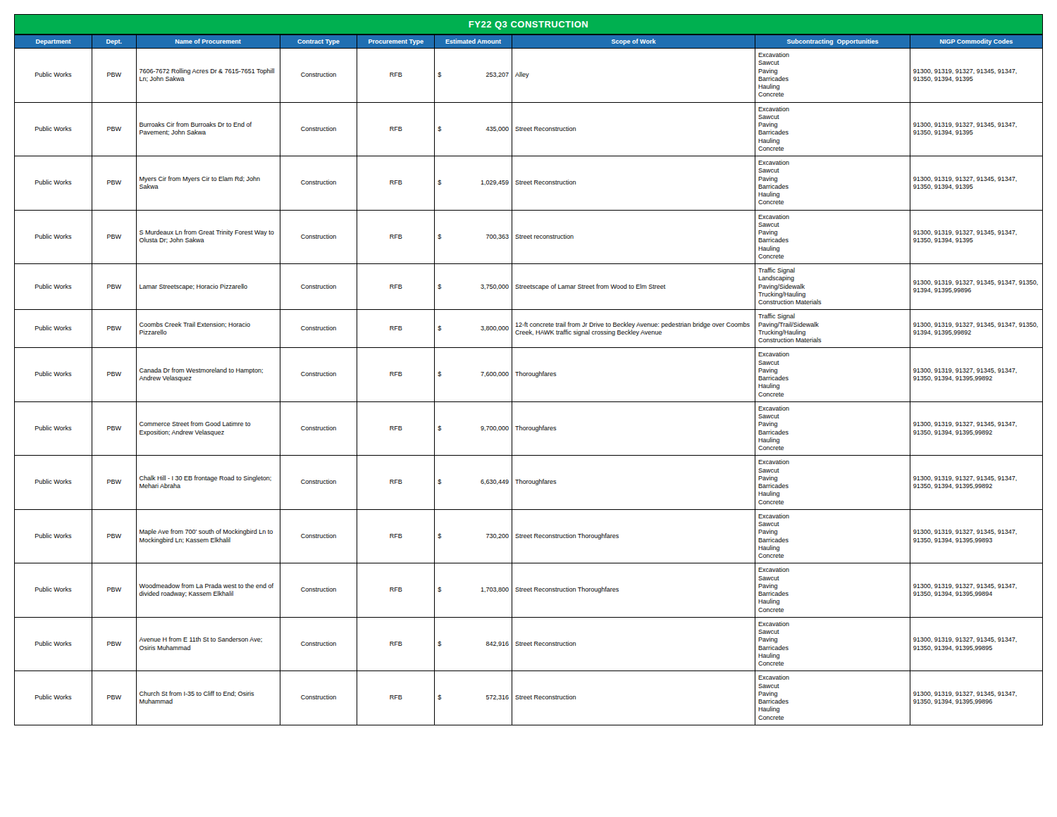FY22 Q3 CONSTRUCTION
| Department | Dept. | Name of Procurement | Contract Type | Procurement Type | Estimated Amount | Scope of Work | Subcontracting Opportunities | NIGP Commodity Codes |
| --- | --- | --- | --- | --- | --- | --- | --- | --- |
| Public Works | PBW | 7606-7672 Rolling Acres Dr & 7615-7651 Tophill Ln; John Sakwa | Construction | RFB | $ 253,207 | Alley | Excavation Sawcut Paving Barricades Hauling Concrete | 91300, 91319, 91327, 91345, 91347, 91350, 91394, 91395 |
| Public Works | PBW | Burroaks Cir from Burroaks Dr to End of Pavement; John Sakwa | Construction | RFB | $ 435,000 | Street Reconstruction | Excavation Sawcut Paving Barricades Hauling Concrete | 91300, 91319, 91327, 91345, 91347, 91350, 91394, 91395 |
| Public Works | PBW | Myers Cir from Myers Cir to Elam Rd; John Sakwa | Construction | RFB | $ 1,029,459 | Street Reconstruction | Excavation Sawcut Paving Barricades Hauling Concrete | 91300, 91319, 91327, 91345, 91347, 91350, 91394, 91395 |
| Public Works | PBW | S Murdeaux Ln from Great Trinity Forest Way to Olusta Dr; John Sakwa | Construction | RFB | $ 700,363 | Street reconstruction | Excavation Sawcut Paving Barricades Hauling Concrete | 91300, 91319, 91327, 91345, 91347, 91350, 91394, 91395 |
| Public Works | PBW | Lamar Streetscape; Horacio Pizzarello | Construction | RFB | $ 3,750,000 | Streetscape of Lamar Street from Wood to Elm Street | Traffic Signal Landscaping Paving/Sidewalk Trucking/Hauling Construction Materials | 91300, 91319, 91327, 91345, 91347, 91350, 91394, 91395,99896 |
| Public Works | PBW | Coombs Creek Trail Extension; Horacio Pizzarello | Construction | RFB | $ 3,800,000 | 12-ft concrete trail from Jr Drive to Beckley Avenue: pedestrian bridge over Coombs Creek, HAWK traffic signal crossing Beckley Avenue | Traffic Signal Paving/Trail/Sidewalk Trucking/Hauling Construction Materials | 91300, 91319, 91327, 91345, 91347, 91350, 91394, 91395,99892 |
| Public Works | PBW | Canada Dr from Westmoreland to Hampton; Andrew Velasquez | Construction | RFB | $ 7,600,000 | Thoroughfares | Excavation Sawcut Paving Barricades Hauling Concrete | 91300, 91319, 91327, 91345, 91347, 91350, 91394, 91395,99892 |
| Public Works | PBW | Commerce Street from Good Latimre to Exposition; Andrew Velasquez | Construction | RFB | $ 9,700,000 | Thoroughfares | Excavation Sawcut Paving Barricades Hauling Concrete | 91300, 91319, 91327, 91345, 91347, 91350, 91394, 91395,99892 |
| Public Works | PBW | Chalk Hill - I 30 EB frontage Road to Singleton; Mehari Abraha | Construction | RFB | $ 6,630,449 | Thoroughfares | Excavation Sawcut Paving Barricades Hauling Concrete | 91300, 91319, 91327, 91345, 91347, 91350, 91394, 91395,99892 |
| Public Works | PBW | Maple Ave from 700' south of Mockingbird Ln to Mockingbird Ln; Kassem Elkhalil | Construction | RFB | $ 730,200 | Street Reconstruction Thoroughfares | Excavation Sawcut Paving Barricades Hauling Concrete | 91300, 91319, 91327, 91345, 91347, 91350, 91394, 91395,99893 |
| Public Works | PBW | Woodmeadow from La Prada west to the end of divided roadway; Kassem Elkhalil | Construction | RFB | $ 1,703,800 | Street Reconstruction Thoroughfares | Excavation Sawcut Paving Barricades Hauling Concrete | 91300, 91319, 91327, 91345, 91347, 91350, 91394, 91395,99894 |
| Public Works | PBW | Avenue H from E 11th St to Sanderson Ave; Osiris Muhammad | Construction | RFB | $ 842,916 | Street Reconstruction | Excavation Sawcut Paving Barricades Hauling Concrete | 91300, 91319, 91327, 91345, 91347, 91350, 91394, 91395,99895 |
| Public Works | PBW | Church St from I-35 to Cliff to End; Osiris Muhammad | Construction | RFB | $ 572,316 | Street Reconstruction | Excavation Sawcut Paving Barricades Hauling Concrete | 91300, 91319, 91327, 91345, 91347, 91350, 91394, 91395,99896 |